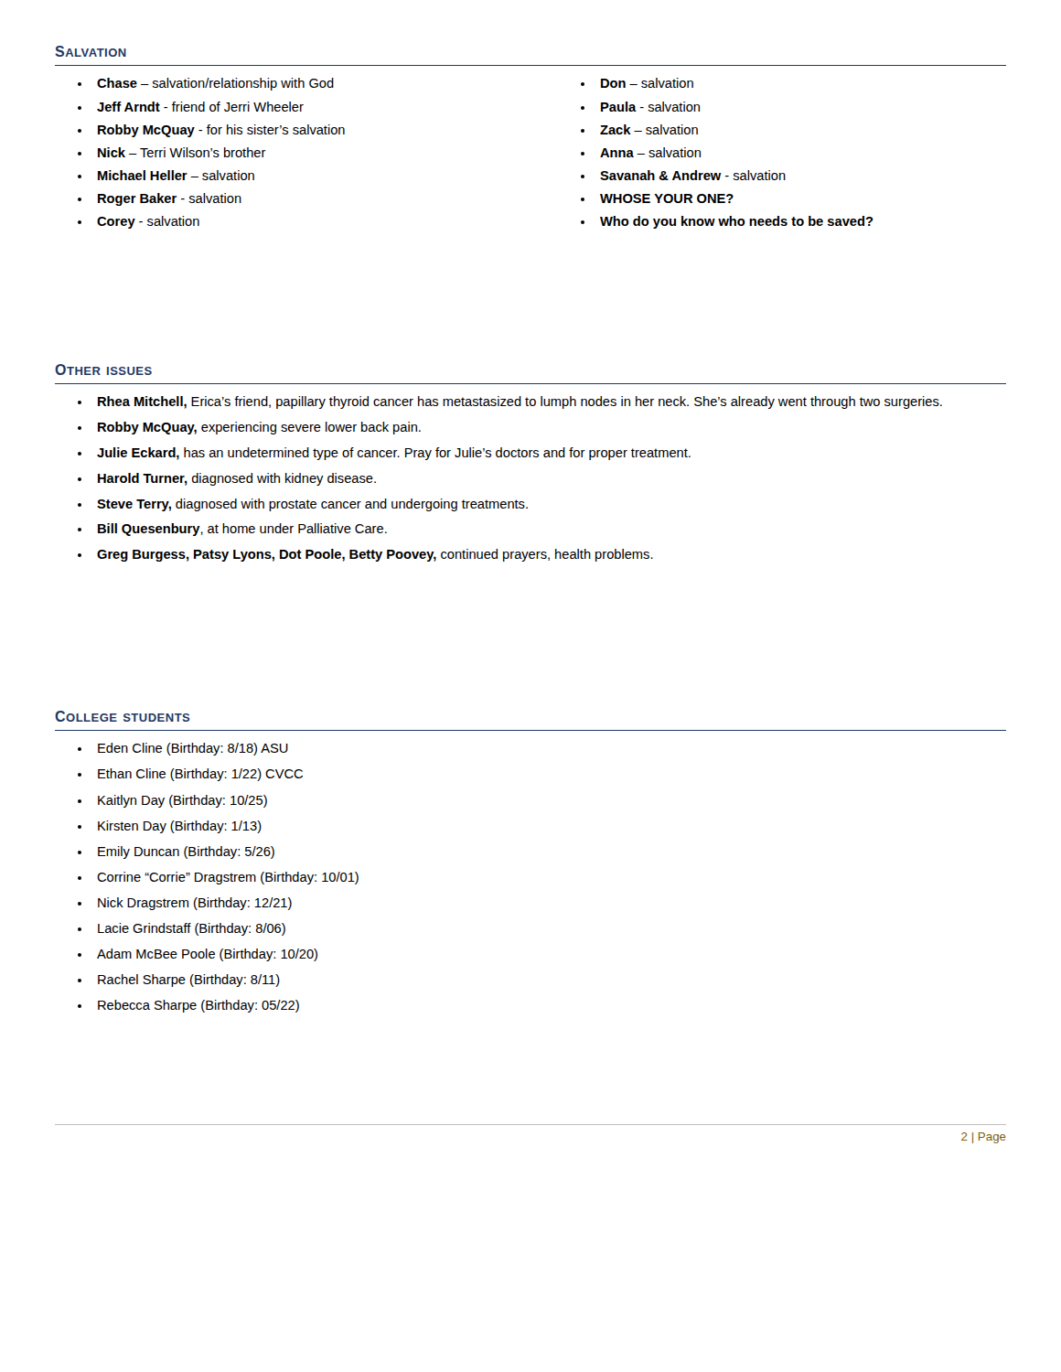Salvation
Chase – salvation/relationship with God
Jeff Arndt - friend of Jerri Wheeler
Robby McQuay - for his sister’s salvation
Nick – Terri Wilson’s brother
Michael Heller – salvation
Roger Baker - salvation
Corey - salvation
Don – salvation
Paula - salvation
Zack – salvation
Anna – salvation
Savanah & Andrew - salvation
WHOSE YOUR ONE?
Who do you know who needs to be saved?
Other Issues
Rhea Mitchell, Erica’s friend, papillary thyroid cancer has metastasized to lumph nodes in her neck. She’s already went through two surgeries.
Robby McQuay, experiencing severe lower back pain.
Julie Eckard, has an undetermined type of cancer. Pray for Julie’s doctors and for proper treatment.
Harold Turner, diagnosed with kidney disease.
Steve Terry, diagnosed with prostate cancer and undergoing treatments.
Bill Quesenbury, at home under Palliative Care.
Greg Burgess, Patsy Lyons, Dot Poole, Betty Poovey, continued prayers, health problems.
College Students
Eden Cline (Birthday: 8/18) ASU
Ethan Cline (Birthday: 1/22) CVCC
Kaitlyn Day (Birthday: 10/25)
Kirsten Day (Birthday: 1/13)
Emily Duncan (Birthday: 5/26)
Corrine “Corrie” Dragstrem (Birthday: 10/01)
Nick Dragstrem (Birthday: 12/21)
Lacie Grindstaff (Birthday: 8/06)
Adam McBee Poole (Birthday: 10/20)
Rachel Sharpe (Birthday: 8/11)
Rebecca Sharpe (Birthday: 05/22)
2 | Page